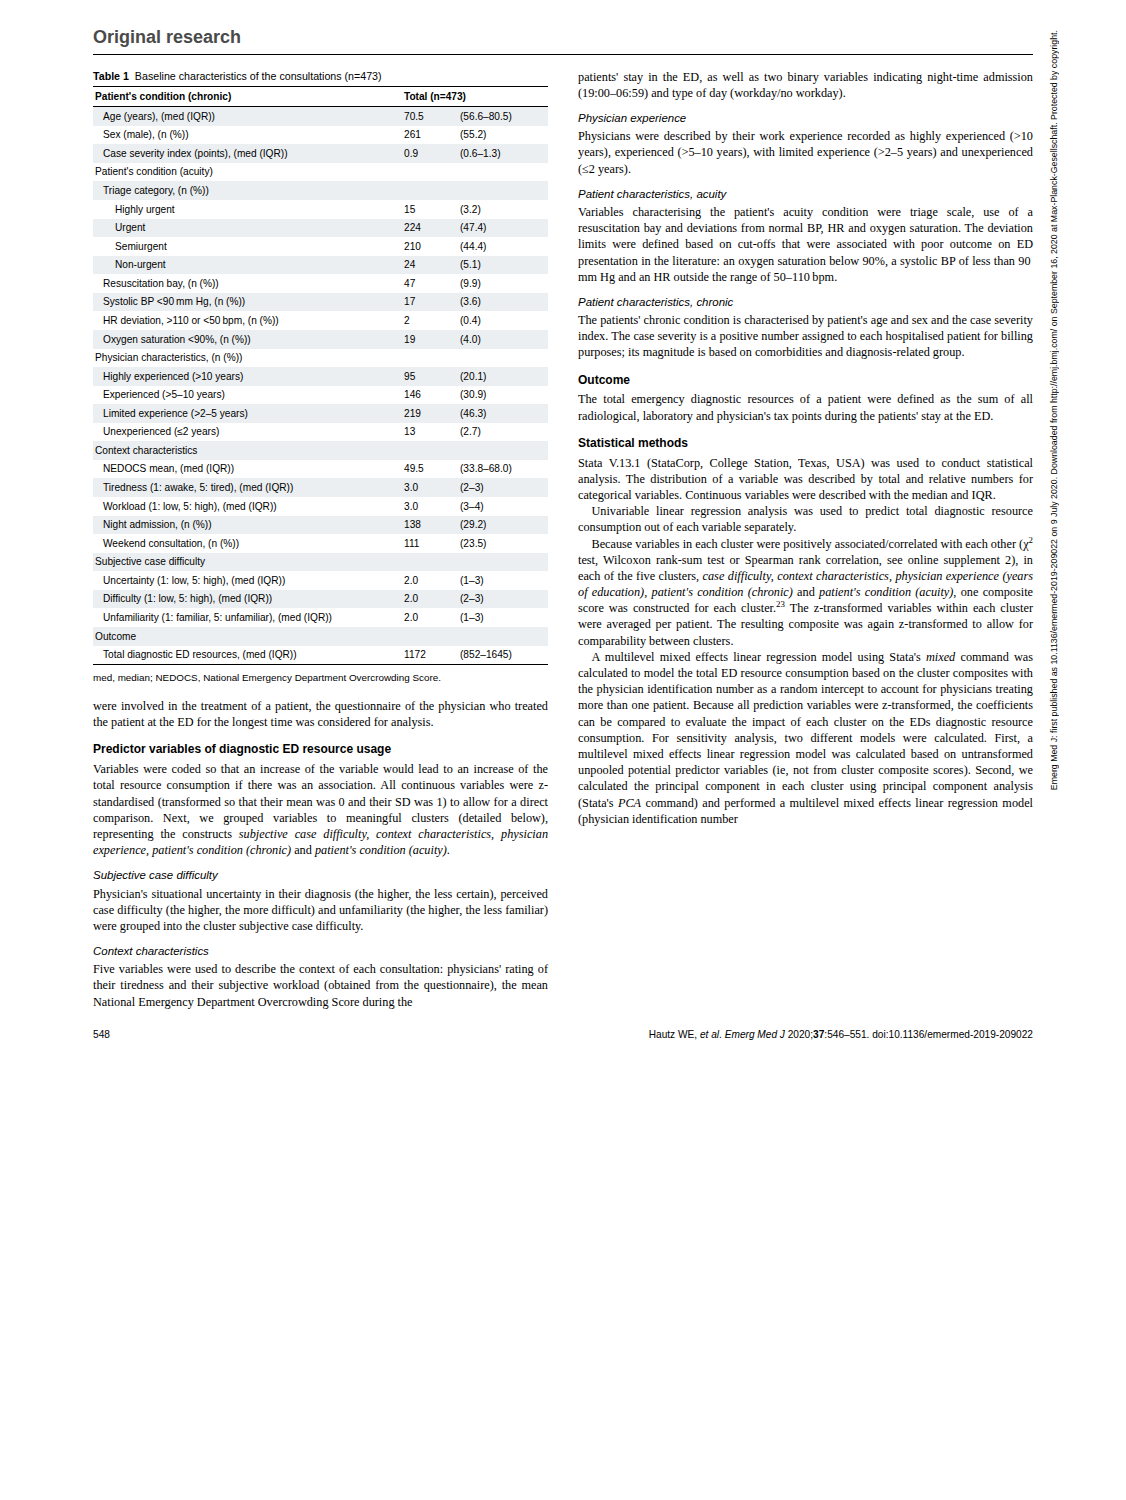Emerg Med J: first published as 10.1136/emermed-2019-209022 on 9 July 2020. Downloaded from http://emj.bmj.com/ on September 16, 2020 at Max-Planck-Gesellschaft. Protected by copyright.
Original research
Table 1 Baseline characteristics of the consultations (n=473)
| Patient's condition (chronic) | Total (n=473) |
| --- | --- |
| Age (years), (med (IQR)) | 70.5 | (56.6–80.5) |
| Sex (male), (n (%)) | 261 | (55.2) |
| Case severity index (points), (med (IQR)) | 0.9 | (0.6–1.3) |
| Patient's condition (acuity) | | |
| Triage category, (n (%)) | | |
| Highly urgent | 15 | (3.2) |
| Urgent | 224 | (47.4) |
| Semiurgent | 210 | (44.4) |
| Non-urgent | 24 | (5.1) |
| Resuscitation bay, (n (%)) | 47 | (9.9) |
| Systolic BP <90 mm Hg, (n (%)) | 17 | (3.6) |
| HR deviation, >110 or <50 bpm, (n (%)) | 2 | (0.4) |
| Oxygen saturation <90%, (n (%)) | 19 | (4.0) |
| Physician characteristics, (n (%)) | | |
| Highly experienced (>10 years) | 95 | (20.1) |
| Experienced (>5–10 years) | 146 | (30.9) |
| Limited experience (>2–5 years) | 219 | (46.3) |
| Unexperienced (≤2 years) | 13 | (2.7) |
| Context characteristics | | |
| NEDOCS mean, (med (IQR)) | 49.5 | (33.8–68.0) |
| Tiredness (1: awake, 5: tired), (med (IQR)) | 3.0 | (2–3) |
| Workload (1: low, 5: high), (med (IQR)) | 3.0 | (3–4) |
| Night admission, (n (%)) | 138 | (29.2) |
| Weekend consultation, (n (%)) | 111 | (23.5) |
| Subjective case difficulty | | |
| Uncertainty (1: low, 5: high), (med (IQR)) | 2.0 | (1–3) |
| Difficulty (1: low, 5: high), (med (IQR)) | 2.0 | (2–3) |
| Unfamiliarity (1: familiar, 5: unfamiliar), (med (IQR)) | 2.0 | (1–3) |
| Outcome | | |
| Total diagnostic ED resources, (med (IQR)) | 1172 | (852–1645) |
med, median; NEDOCS, National Emergency Department Overcrowding Score.
were involved in the treatment of a patient, the questionnaire of the physician who treated the patient at the ED for the longest time was considered for analysis.
Predictor variables of diagnostic ED resource usage
Variables were coded so that an increase of the variable would lead to an increase of the total resource consumption if there was an association. All continuous variables were z-standardised (transformed so that their mean was 0 and their SD was 1) to allow for a direct comparison. Next, we grouped variables to meaningful clusters (detailed below), representing the constructs subjective case difficulty, context characteristics, physician experience, patient's condition (chronic) and patient's condition (acuity).
Subjective case difficulty
Physician's situational uncertainty in their diagnosis (the higher, the less certain), perceived case difficulty (the higher, the more difficult) and unfamiliarity (the higher, the less familiar) were grouped into the cluster subjective case difficulty.
Context characteristics
Five variables were used to describe the context of each consultation: physicians' rating of their tiredness and their subjective workload (obtained from the questionnaire), the mean National Emergency Department Overcrowding Score during the
patients' stay in the ED, as well as two binary variables indicating night-time admission (19:00–06:59) and type of day (workday/no workday).
Physician experience
Physicians were described by their work experience recorded as highly experienced (>10 years), experienced (>5–10 years), with limited experience (>2–5 years) and unexperienced (≤2 years).
Patient characteristics, acuity
Variables characterising the patient's acuity condition were triage scale, use of a resuscitation bay and deviations from normal BP, HR and oxygen saturation. The deviation limits were defined based on cut-offs that were associated with poor outcome on ED presentation in the literature: an oxygen saturation below 90%, a systolic BP of less than 90 mm Hg and an HR outside the range of 50–110 bpm.
Patient characteristics, chronic
The patients' chronic condition is characterised by patient's age and sex and the case severity index. The case severity is a positive number assigned to each hospitalised patient for billing purposes; its magnitude is based on comorbidities and diagnosis-related group.
Outcome
The total emergency diagnostic resources of a patient were defined as the sum of all radiological, laboratory and physician's tax points during the patients' stay at the ED.
Statistical methods
Stata V.13.1 (StataCorp, College Station, Texas, USA) was used to conduct statistical analysis. The distribution of a variable was described by total and relative numbers for categorical variables. Continuous variables were described with the median and IQR.
Univariable linear regression analysis was used to predict total diagnostic resource consumption out of each variable separately.
Because variables in each cluster were positively associated/correlated with each other (χ2 test, Wilcoxon rank-sum test or Spearman rank correlation, see online supplement 2), in each of the five clusters, case difficulty, context characteristics, physician experience (years of education), patient's condition (chronic) and patient's condition (acuity), one composite score was constructed for each cluster.23 The z-transformed variables within each cluster were averaged per patient. The resulting composite was again z-transformed to allow for comparability between clusters.
A multilevel mixed effects linear regression model using Stata's mixed command was calculated to model the total ED resource consumption based on the cluster composites with the physician identification number as a random intercept to account for physicians treating more than one patient. Because all prediction variables were z-transformed, the coefficients can be compared to evaluate the impact of each cluster on the EDs diagnostic resource consumption. For sensitivity analysis, two different models were calculated. First, a multilevel mixed effects linear regression model was calculated based on untransformed unpooled potential predictor variables (ie, not from cluster composite scores). Second, we calculated the principal component in each cluster using principal component analysis (Stata's PCA command) and performed a multilevel mixed effects linear regression model (physician identification number
548
Hautz WE, et al. Emerg Med J 2020;37:546–551. doi:10.1136/emermed-2019-209022